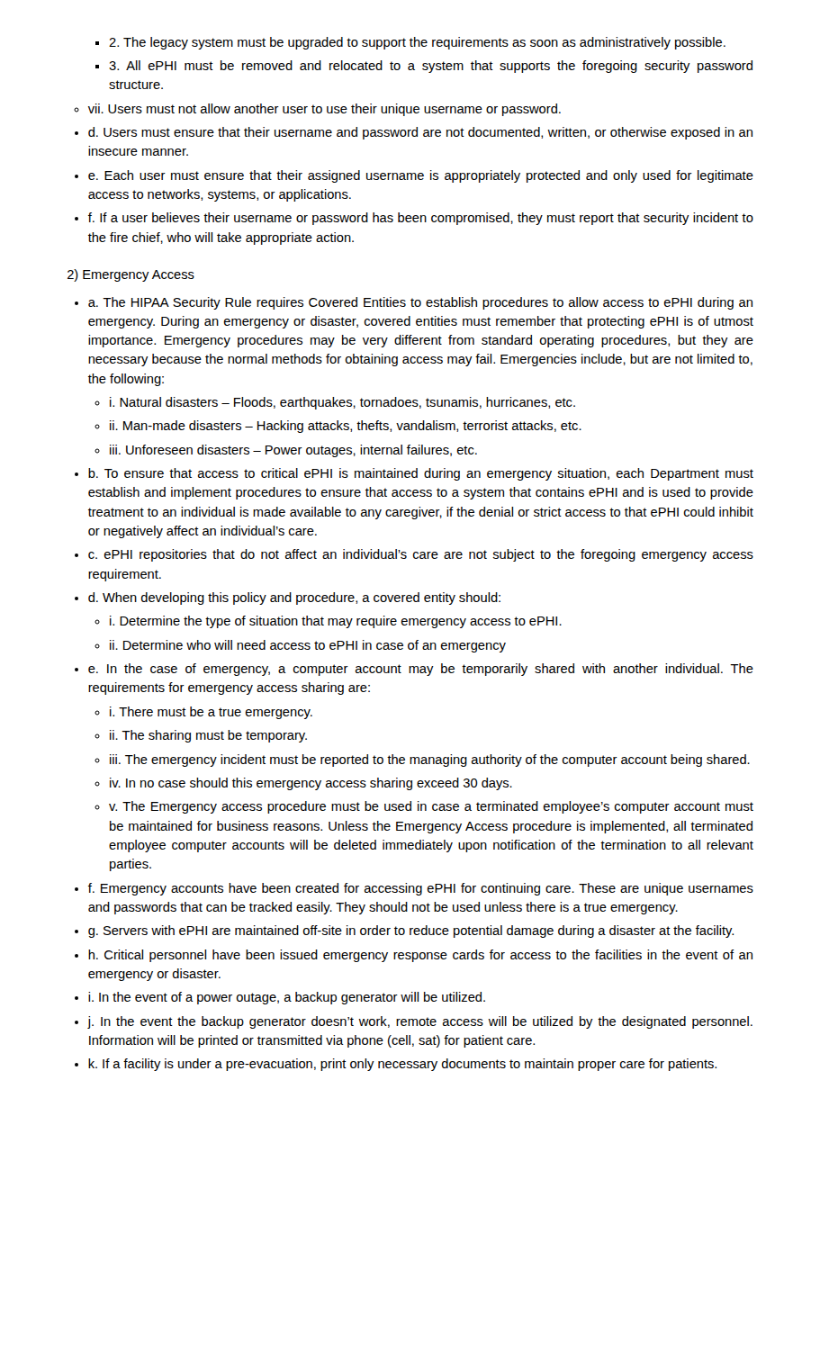2. The legacy system must be upgraded to support the requirements as soon as administratively possible.
3. All ePHI must be removed and relocated to a system that supports the foregoing security password structure.
vii. Users must not allow another user to use their unique username or password.
d. Users must ensure that their username and password are not documented, written, or otherwise exposed in an insecure manner.
e. Each user must ensure that their assigned username is appropriately protected and only used for legitimate access to networks, systems, or applications.
f. If a user believes their username or password has been compromised, they must report that security incident to the fire chief, who will take appropriate action.
2) Emergency Access
a. The HIPAA Security Rule requires Covered Entities to establish procedures to allow access to ePHI during an emergency. During an emergency or disaster, covered entities must remember that protecting ePHI is of utmost importance. Emergency procedures may be very different from standard operating procedures, but they are necessary because the normal methods for obtaining access may fail. Emergencies include, but are not limited to, the following:
i. Natural disasters – Floods, earthquakes, tornadoes, tsunamis, hurricanes, etc.
ii. Man-made disasters – Hacking attacks, thefts, vandalism, terrorist attacks, etc.
iii. Unforeseen disasters – Power outages, internal failures, etc.
b. To ensure that access to critical ePHI is maintained during an emergency situation, each Department must establish and implement procedures to ensure that access to a system that contains ePHI and is used to provide treatment to an individual is made available to any caregiver, if the denial or strict access to that ePHI could inhibit or negatively affect an individual’s care.
c. ePHI repositories that do not affect an individual’s care are not subject to the foregoing emergency access requirement.
d. When developing this policy and procedure, a covered entity should:
i. Determine the type of situation that may require emergency access to ePHI.
ii. Determine who will need access to ePHI in case of an emergency
e. In the case of emergency, a computer account may be temporarily shared with another individual. The requirements for emergency access sharing are:
i. There must be a true emergency.
ii. The sharing must be temporary.
iii. The emergency incident must be reported to the managing authority of the computer account being shared.
iv. In no case should this emergency access sharing exceed 30 days.
v. The Emergency access procedure must be used in case a terminated employee’s computer account must be maintained for business reasons. Unless the Emergency Access procedure is implemented, all terminated employee computer accounts will be deleted immediately upon notification of the termination to all relevant parties.
f. Emergency accounts have been created for accessing ePHI for continuing care. These are unique usernames and passwords that can be tracked easily. They should not be used unless there is a true emergency.
g. Servers with ePHI are maintained off-site in order to reduce potential damage during a disaster at the facility.
h. Critical personnel have been issued emergency response cards for access to the facilities in the event of an emergency or disaster.
i. In the event of a power outage, a backup generator will be utilized.
j. In the event the backup generator doesn’t work, remote access will be utilized by the designated personnel. Information will be printed or transmitted via phone (cell, sat) for patient care.
k. If a facility is under a pre-evacuation, print only necessary documents to maintain proper care for patients.